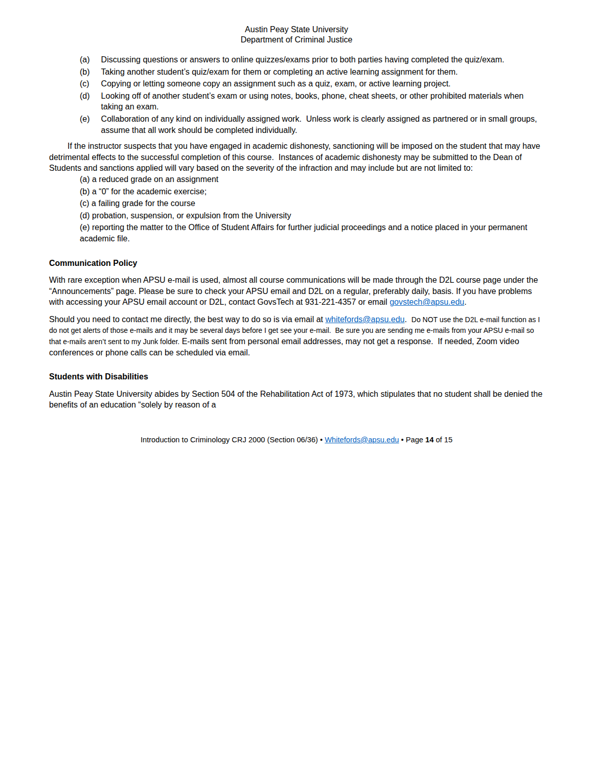Austin Peay State University
Department of Criminal Justice
(a) Discussing questions or answers to online quizzes/exams prior to both parties having completed the quiz/exam.
(b) Taking another student’s quiz/exam for them or completing an active learning assignment for them.
(c) Copying or letting someone copy an assignment such as a quiz, exam, or active learning project.
(d) Looking off of another student’s exam or using notes, books, phone, cheat sheets, or other prohibited materials when taking an exam.
(e) Collaboration of any kind on individually assigned work. Unless work is clearly assigned as partnered or in small groups, assume that all work should be completed individually.
If the instructor suspects that you have engaged in academic dishonesty, sanctioning will be imposed on the student that may have detrimental effects to the successful completion of this course. Instances of academic dishonesty may be submitted to the Dean of Students and sanctions applied will vary based on the severity of the infraction and may include but are not limited to:
(a) a reduced grade on an assignment
(b) a “0” for the academic exercise;
(c) a failing grade for the course
(d) probation, suspension, or expulsion from the University
(e) reporting the matter to the Office of Student Affairs for further judicial proceedings and a notice placed in your permanent academic file.
Communication Policy
With rare exception when APSU e-mail is used, almost all course communications will be made through the D2L course page under the “Announcements” page. Please be sure to check your APSU email and D2L on a regular, preferably daily, basis. If you have problems with accessing your APSU email account or D2L, contact GovsTech at 931-221-4357 or email govstech@apsu.edu.
Should you need to contact me directly, the best way to do so is via email at whitefords@apsu.edu. Do NOT use the D2L e-mail function as I do not get alerts of those e-mails and it may be several days before I get see your e-mail. Be sure you are sending me e-mails from your APSU e-mail so that e-mails aren’t sent to my Junk folder. E-mails sent from personal email addresses, may not get a response. If needed, Zoom video conferences or phone calls can be scheduled via email.
Students with Disabilities
Austin Peay State University abides by Section 504 of the Rehabilitation Act of 1973, which stipulates that no student shall be denied the benefits of an education “solely by reason of a
Introduction to Criminology CRJ 2000 (Section 06/36) • Whitefords@apsu.edu • Page 14 of 15